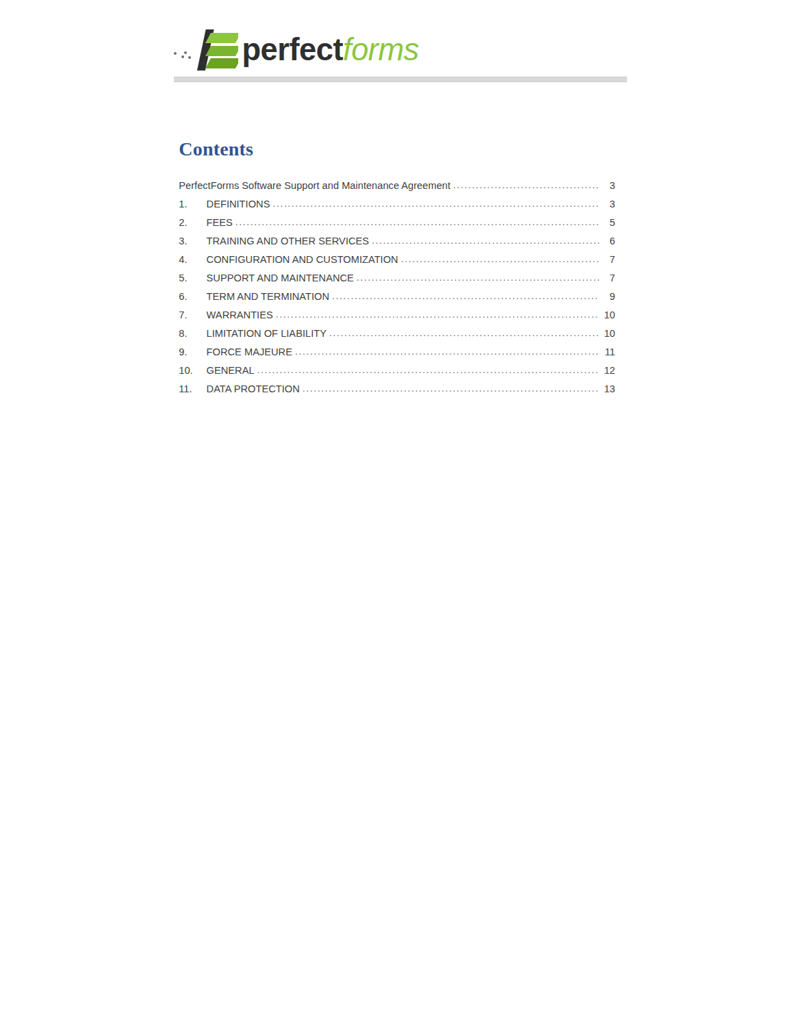perfect forms
Contents
PerfectForms Software Support and Maintenance Agreement ................................................................................................................................................... 3
1. DEFINITIONS ................................................................................................................................................... 3
2. FEES ................................................................................................................................................... 5
3. TRAINING AND OTHER SERVICES ................................................................................................................................................... 6
4. CONFIGURATION AND CUSTOMIZATION ................................................................................................................................................... 7
5. SUPPORT AND MAINTENANCE ................................................................................................................................................... 7
6. TERM AND TERMINATION ................................................................................................................................................... 9
7. WARRANTIES ................................................................................................................................................... 10
8. LIMITATION OF LIABILITY ................................................................................................................................................... 10
9. FORCE MAJEURE ................................................................................................................................................... 11
10. GENERAL ................................................................................................................................................... 12
11. DATA PROTECTION ................................................................................................................................................... 13